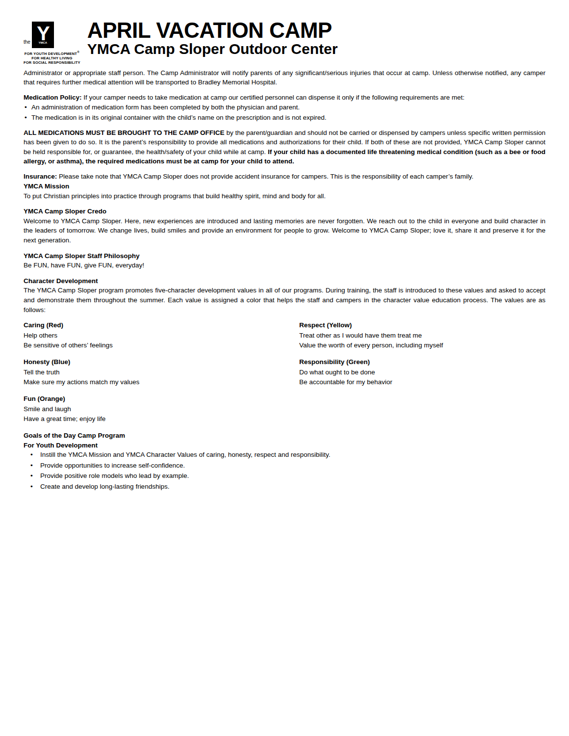the
YYMCA
For Youth Development®
For Healthy Living
For Social Responsibility
APRIL VACATION CAMP
YMCA Camp Sloper Outdoor Center
Administrator or appropriate staff person. The Camp Administrator will notify parents of any significant/serious injuries that occur at camp. Unless otherwise notified, any camper that requires further medical attention will be transported to Bradley Memorial Hospital.
Medication Policy: If your camper needs to take medication at camp our certified personnel can dispense it only if the following requirements are met:
An administration of medication form has been completed by both the physician and parent.
The medication is in its original container with the child’s name on the prescription and is not expired.
ALL MEDICATIONS MUST BE BROUGHT TO THE CAMP OFFICE by the parent/guardian and should not be carried or dispensed by campers unless specific written permission has been given to do so. It is the parent’s responsibility to provide all medications and authorizations for their child. If both of these are not provided, YMCA Camp Sloper cannot be held responsible for, or guarantee, the health/safety of your child while at camp. If your child has a documented life threatening medical condition (such as a bee or food allergy, or asthma), the required medications must be at camp for your child to attend.
Insurance: Please take note that YMCA Camp Sloper does not provide accident insurance for campers. This is the responsibility of each camper’s family.
YMCA Mission
To put Christian principles into practice through programs that build healthy spirit, mind and body for all.
YMCA Camp Sloper Credo
Welcome to YMCA Camp Sloper. Here, new experiences are introduced and lasting memories are never forgotten. We reach out to the child in everyone and build character in the leaders of tomorrow. We change lives, build smiles and provide an environment for people to grow. Welcome to YMCA Camp Sloper; love it, share it and preserve it for the next generation.
YMCA Camp Sloper Staff Philosophy
Be FUN, have FUN, give FUN, everyday!
Character Development
The YMCA Camp Sloper program promotes five-character development values in all of our programs. During training, the staff is introduced to these values and asked to accept and demonstrate them throughout the summer. Each value is assigned a color that helps the staff and campers in the character value education process. The values are as follows:
Caring (Red)
Help others
Be sensitive of others’ feelings
Honesty (Blue)
Tell the truth
Make sure my actions match my values
Fun (Orange)
Smile and laugh
Have a great time; enjoy life
Respect (Yellow)
Treat other as I would have them treat me
Value the worth of every person, including myself
Responsibility (Green)
Do what ought to be done
Be accountable for my behavior
Goals of the Day Camp Program
For Youth Development
Instill the YMCA Mission and YMCA Character Values of caring, honesty, respect and responsibility.
Provide opportunities to increase self-confidence.
Provide positive role models who lead by example.
Create and develop long-lasting friendships.